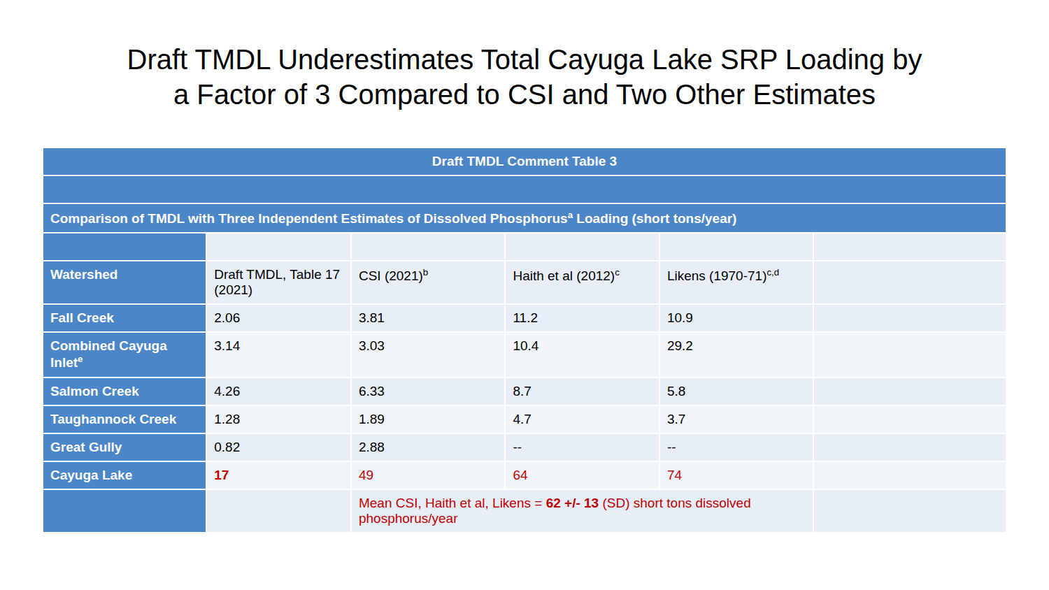Draft TMDL Underestimates Total Cayuga Lake SRP Loading by
a Factor of 3 Compared to CSI and Two Other Estimates
| Draft TMDL Comment Table 3 |
| --- |
| Comparison of TMDL with Three Independent Estimates of Dissolved Phosphorus a Loading (short tons/year) |
| Watershed | Draft TMDL, Table 17 (2021) | CSI (2021) b | Haith et al (2012) c | Likens (1970-71) c,d | |
| Fall Creek | 2.06 | 3.81 | 11.2 | 10.9 | |
| Combined Cayuga Inlet e | 3.14 | 3.03 | 10.4 | 29.2 | |
| Salmon Creek | 4.26 | 6.33 | 8.7 | 5.8 | |
| Taughannock Creek | 1.28 | 1.89 | 4.7 | 3.7 | |
| Great Gully | 0.82 | 2.88 | -- | -- | |
| Cayuga Lake | 17 | 49 | 64 | 74 | |
| | | Mean CSI, Haith et al, Likens = 62 +/- 13 (SD) short tons dissolved phosphorus/year | |